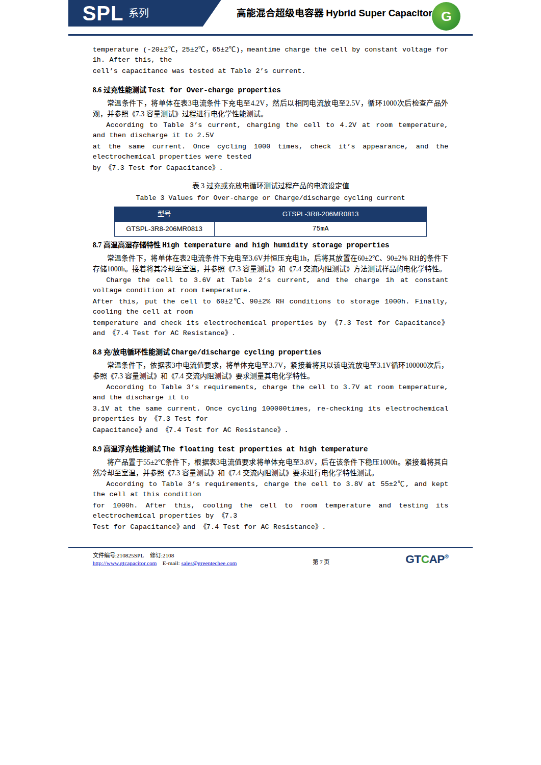SPL 系列
高能混合超级电容器 Hybrid Super Capacitor
G
temperature (-20±2℃，25±2℃，65±2℃)，meantime charge the cell by constant voltage for 1h. After this, the
cell’s capacitance was tested at Table 2’s current.
8.6 过充性能测试 Test for Over-charge properties
常温条件下，将单体在表3电流条件下充电至4.2V，然后以相同电流放电至2.5V，循环1000次后检查产品外观，并参照《7.3 容量测试》过程进行电化学性能测试。
According to Table 3’s current, charging the cell to 4.2V at room temperature, and then discharge it to 2.5V
at the same current. Once cycling 1000 times, check it’s appearance, and the electrochemical properties were tested
by 《7.3 Test for Capacitance》.
表 3 过充或充放电循环测试过程产品的电流设定值
Table 3 Values for Over-charge or Charge/discharge cycling current
| 型号 | GTSPL-3R8-206MR0813 |
| --- | --- |
| GTSPL-3R8-206MR0813 | 75mA |
8.7 高温高湿存储特性 High temperature and high humidity storage properties
常温条件下，将单体在表2电流条件下充电至3.6V并恒压充电1h，后将其放置在60±2℃、90±2% RH的条件下存储1000h。接着将其冷却至室温，并参照《7.3 容量测试》和《7.4 交流内阻测试》方法测试样品的电化学特性。
Charge the cell to 3.6V at Table 2’s current, and the charge 1h at constant voltage condition at room temperature.
After this, put the cell to 60±2℃、90±2% RH conditions to storage 1000h. Finally, cooling the cell at room
temperature and check its electrochemical properties by 《7.3 Test for Capacitance》and 《7.4 Test for AC Resistance》.
8.8 充/放电循环性能测试 Charge/discharge cycling properties
常温条件下，依据表3中电流值要求，将单体充电至3.7V，紧接着将其以该电流放电至3.1V循环100000次后，参照《7.3 容量测试》和《7.4 交流内阻测试》要求测量其电化学特性。
According to Table 3’s requirements, charge the cell to 3.7V at room temperature, and the discharge it to
3.1V at the same current. Once cycling 100000times, re-checking its electrochemical properties by 《7.3 Test for
Capacitance》and 《7.4 Test for AC Resistance》.
8.9 高温浮充性能测试 The floating test properties at high temperature
将产品置于55±2℃条件下，根据表3电流值要求将单体充电至3.8V，后在该条件下稳压1000h。紧接着将其自然冷却至室温，并参照《7.3 容量测试》和《7.4 交流内阻测试》要求进行电化学特性测试。
According to Table 3’s requirements, charge the cell to 3.8V at 55±2℃, and kept the cell at this condition
for 1000h. After this, cooling the cell to room temperature and testing its electrochemical properties by 《7.3
Test for Capacitance》and 《7.4 Test for AC Resistance》.
文件编号:210825SPL 修订:2108
http://www.gtcapacitor.com E-mail: sales@greentechee.com
第 7 页
GTCAP®